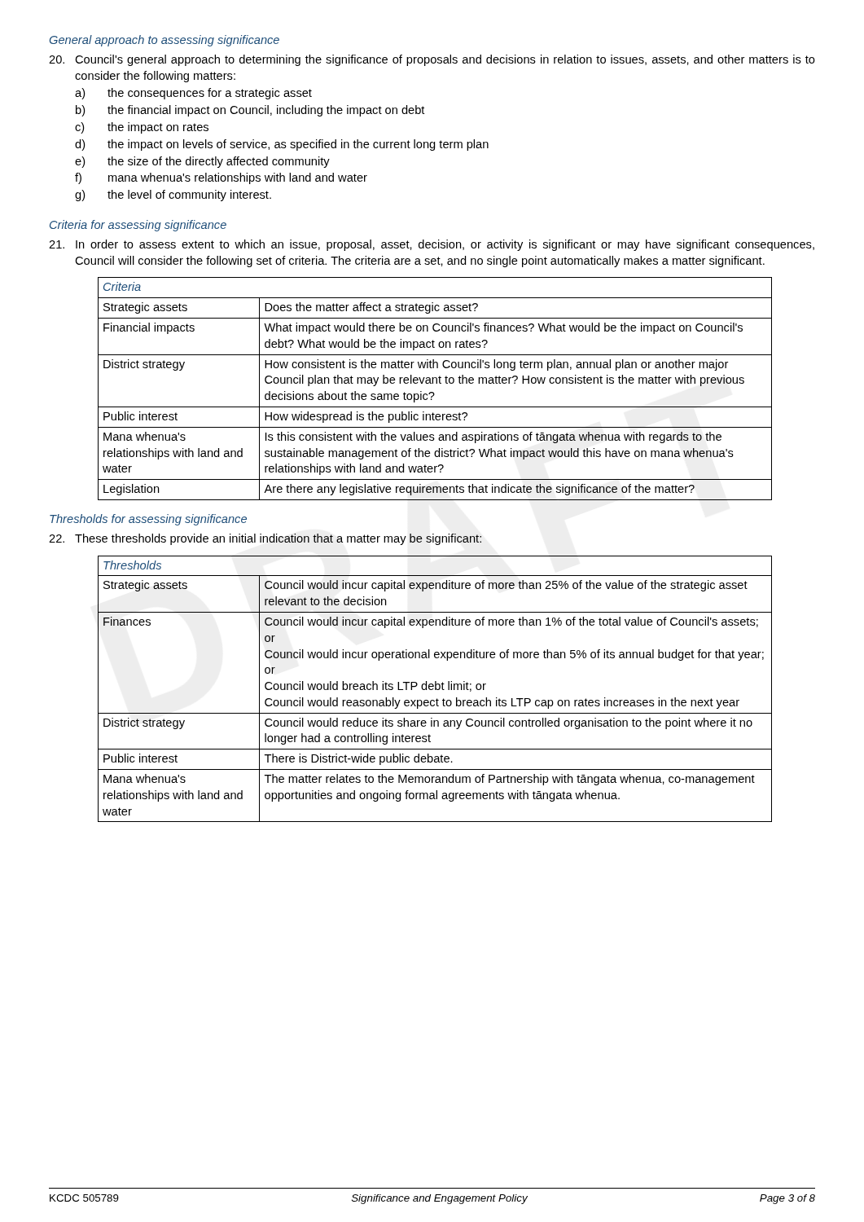DRAFT
General approach to assessing significance
20.
Council's general approach to determining the significance of proposals and decisions in relation to issues, assets, and other matters is to consider the following matters:
a) the consequences for a strategic asset
b) the financial impact on Council, including the impact on debt
c) the impact on rates
d) the impact on levels of service, as specified in the current long term plan
e) the size of the directly affected community
f) mana whenua's relationships with land and water
g) the level of community interest.
Criteria for assessing significance
21.
In order to assess extent to which an issue, proposal, asset, decision, or activity is significant or may have significant consequences, Council will consider the following set of criteria. The criteria are a set, and no single point automatically makes a matter significant.
| Criteria |
| Strategic assets | Does the matter affect a strategic asset? |
| Financial impacts | What impact would there be on Council's finances? What would be the impact on Council's debt? What would be the impact on rates? |
| District strategy | How consistent is the matter with Council's long term plan, annual plan or another major Council plan that may be relevant to the matter? How consistent is the matter with previous decisions about the same topic? |
| Public interest | How widespread is the public interest? |
| Mana whenua's relationships with land and water | Is this consistent with the values and aspirations of tāngata whenua with regards to the sustainable management of the district? What impact would this have on mana whenua's relationships with land and water? |
| Legislation | Are there any legislative requirements that indicate the significance of the matter? |
Thresholds for assessing significance
22.
These thresholds provide an initial indication that a matter may be significant:
| Thresholds |
| Strategic assets | Council would incur capital expenditure of more than 25% of the value of the strategic asset relevant to the decision |
| Finances | Council would incur capital expenditure of more than 1% of the total value of Council's assets; or Council would incur operational expenditure of more than 5% of its annual budget for that year; or Council would breach its LTP debt limit; or Council would reasonably expect to breach its LTP cap on rates increases in the next year |
| District strategy | Council would reduce its share in any Council controlled organisation to the point where it no longer had a controlling interest |
| Public interest | There is District-wide public debate. |
| Mana whenua's relationships with land and water | The matter relates to the Memorandum of Partnership with tāngata whenua, co-management opportunities and ongoing formal agreements with tāngata whenua. |
KCDC 505789
Significance and Engagement Policy
Page 3 of 8